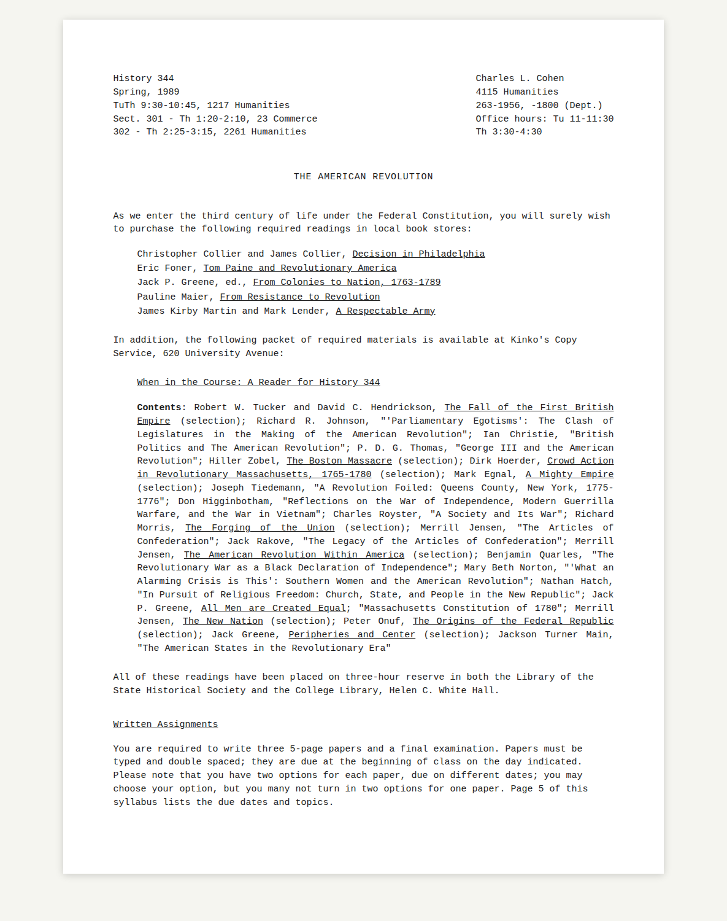History 344 Spring, 1989 TuTh 9:30-10:45, 1217 Humanities Sect. 301 - Th 1:20-2:10, 23 Commerce 302 - Th 2:25-3:15, 2261 Humanities
Charles L. Cohen 4115 Humanities 263-1956, -1800 (Dept.) Office hours: Tu 11-11:30 Th 3:30-4:30
THE AMERICAN REVOLUTION
As we enter the third century of life under the Federal Constitution, you will surely wish to purchase the following required readings in local book stores:
Christopher Collier and James Collier, Decision in Philadelphia
Eric Foner, Tom Paine and Revolutionary America
Jack P. Greene, ed., From Colonies to Nation, 1763-1789
Pauline Maier, From Resistance to Revolution
James Kirby Martin and Mark Lender, A Respectable Army
In addition, the following packet of required materials is available at Kinko's Copy Service, 620 University Avenue:
When in the Course: A Reader for History 344
Contents: Robert W. Tucker and David C. Hendrickson, The Fall of the First British Empire (selection); Richard R. Johnson, "'Parliamentary Egotisms': The Clash of Legislatures in the Making of the American Revolution"; Ian Christie, "British Politics and The American Revolution"; P. D. G. Thomas, "George III and the American Revolution"; Hiller Zobel, The Boston Massacre (selection); Dirk Hoerder, Crowd Action in Revolutionary Massachusetts, 1765-1780 (selection); Mark Egnal, A Mighty Empire (selection); Joseph Tiedemann, "A Revolution Foiled: Queens County, New York, 1775-1776"; Don Higginbotham, "Reflections on the War of Independence, Modern Guerrilla Warfare, and the War in Vietnam"; Charles Royster, "A Society and Its War"; Richard Morris, The Forging of the Union (selection); Merrill Jensen, "The Articles of Confederation"; Jack Rakove, "The Legacy of the Articles of Confederation"; Merrill Jensen, The American Revolution Within America (selection); Benjamin Quarles, "The Revolutionary War as a Black Declaration of Independence"; Mary Beth Norton, "'What an Alarming Crisis is This': Southern Women and the American Revolution"; Nathan Hatch, "In Pursuit of Religious Freedom: Church, State, and People in the New Republic"; Jack P. Greene, All Men are Created Equal; "Massachusetts Constitution of 1780"; Merrill Jensen, The New Nation (selection); Peter Onuf, The Origins of the Federal Republic (selection); Jack Greene, Peripheries and Center (selection); Jackson Turner Main, "The American States in the Revolutionary Era"
All of these readings have been placed on three-hour reserve in both the Library of the State Historical Society and the College Library, Helen C. White Hall.
Written Assignments
You are required to write three 5-page papers and a final examination. Papers must be typed and double spaced; they are due at the beginning of class on the day indicated. Please note that you have two options for each paper, due on different dates; you may choose your option, but you many not turn in two options for one paper. Page 5 of this syllabus lists the due dates and topics.